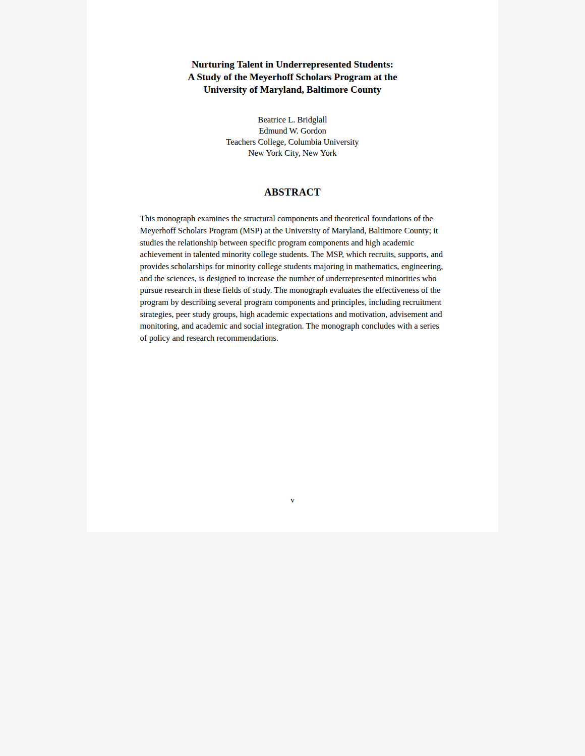Nurturing Talent in Underrepresented Students: A Study of the Meyerhoff Scholars Program at the University of Maryland, Baltimore County
Beatrice L. Bridglall Edmund W. Gordon Teachers College, Columbia University New York City, New York
ABSTRACT
This monograph examines the structural components and theoretical foundations of the Meyerhoff Scholars Program (MSP) at the University of Maryland, Baltimore County; it studies the relationship between specific program components and high academic achievement in talented minority college students. The MSP, which recruits, supports, and provides scholarships for minority college students majoring in mathematics, engineering, and the sciences, is designed to increase the number of underrepresented minorities who pursue research in these fields of study. The monograph evaluates the effectiveness of the program by describing several program components and principles, including recruitment strategies, peer study groups, high academic expectations and motivation, advisement and monitoring, and academic and social integration. The monograph concludes with a series of policy and research recommendations.
v